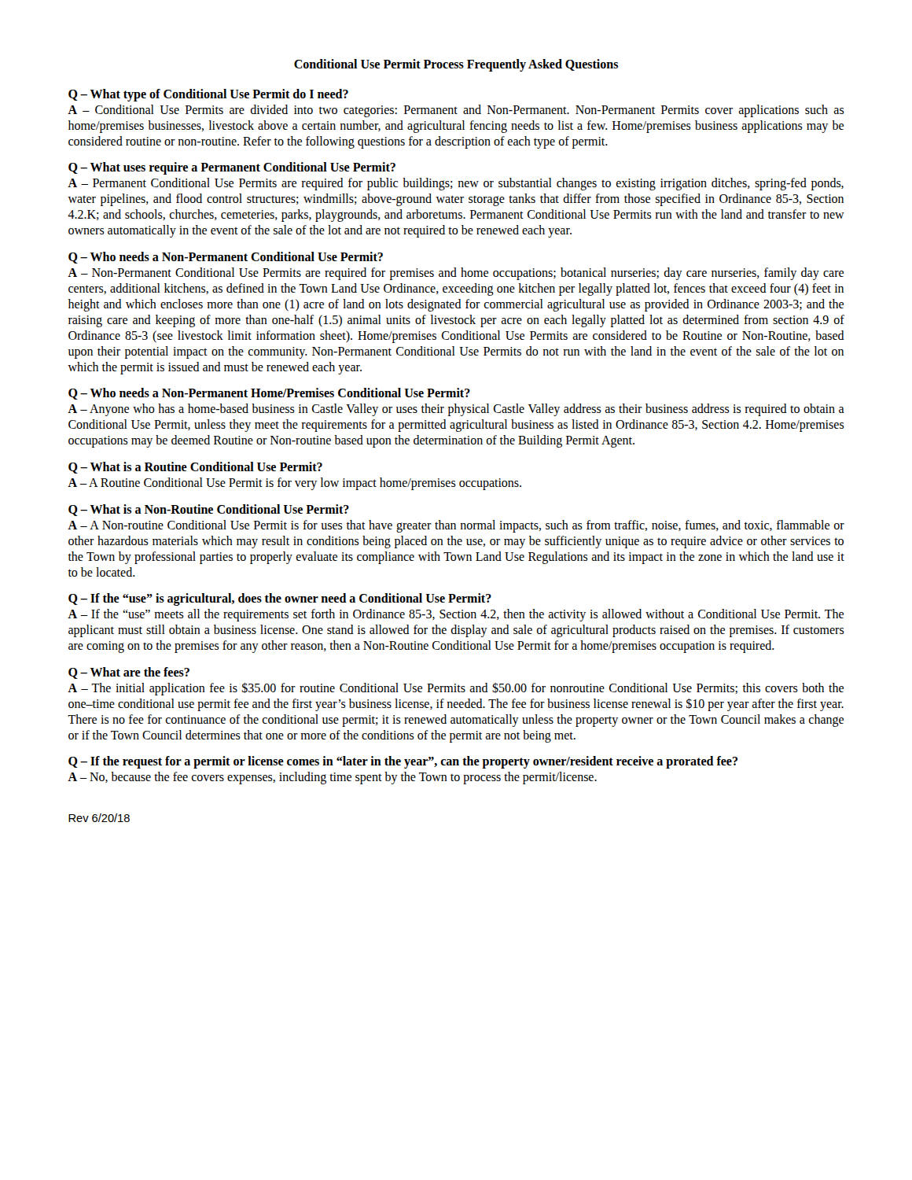Conditional Use Permit Process Frequently Asked Questions
Q – What type of Conditional Use Permit do I need?
A – Conditional Use Permits are divided into two categories: Permanent and Non-Permanent. Non-Permanent Permits cover applications such as home/premises businesses, livestock above a certain number, and agricultural fencing needs to list a few. Home/premises business applications may be considered routine or non-routine. Refer to the following questions for a description of each type of permit.
Q – What uses require a Permanent Conditional Use Permit?
A – Permanent Conditional Use Permits are required for public buildings; new or substantial changes to existing irrigation ditches, spring-fed ponds, water pipelines, and flood control structures; windmills; above-ground water storage tanks that differ from those specified in Ordinance 85-3, Section 4.2.K; and schools, churches, cemeteries, parks, playgrounds, and arboretums. Permanent Conditional Use Permits run with the land and transfer to new owners automatically in the event of the sale of the lot and are not required to be renewed each year.
Q – Who needs a Non-Permanent Conditional Use Permit?
A – Non-Permanent Conditional Use Permits are required for premises and home occupations; botanical nurseries; day care nurseries, family day care centers, additional kitchens, as defined in the Town Land Use Ordinance, exceeding one kitchen per legally platted lot, fences that exceed four (4) feet in height and which encloses more than one (1) acre of land on lots designated for commercial agricultural use as provided in Ordinance 2003-3; and the raising care and keeping of more than one-half (1.5) animal units of livestock per acre on each legally platted lot as determined from section 4.9 of Ordinance 85-3 (see livestock limit information sheet). Home/premises Conditional Use Permits are considered to be Routine or Non-Routine, based upon their potential impact on the community. Non-Permanent Conditional Use Permits do not run with the land in the event of the sale of the lot on which the permit is issued and must be renewed each year.
Q – Who needs a Non-Permanent Home/Premises Conditional Use Permit?
A – Anyone who has a home-based business in Castle Valley or uses their physical Castle Valley address as their business address is required to obtain a Conditional Use Permit, unless they meet the requirements for a permitted agricultural business as listed in Ordinance 85-3, Section 4.2. Home/premises occupations may be deemed Routine or Non-routine based upon the determination of the Building Permit Agent.
Q – What is a Routine Conditional Use Permit?
A – A Routine Conditional Use Permit is for very low impact home/premises occupations.
Q – What is a Non-Routine Conditional Use Permit?
A – A Non-routine Conditional Use Permit is for uses that have greater than normal impacts, such as from traffic, noise, fumes, and toxic, flammable or other hazardous materials which may result in conditions being placed on the use, or may be sufficiently unique as to require advice or other services to the Town by professional parties to properly evaluate its compliance with Town Land Use Regulations and its impact in the zone in which the land use it to be located.
Q – If the “use” is agricultural, does the owner need a Conditional Use Permit?
A – If the “use” meets all the requirements set forth in Ordinance 85-3, Section 4.2, then the activity is allowed without a Conditional Use Permit. The applicant must still obtain a business license. One stand is allowed for the display and sale of agricultural products raised on the premises. If customers are coming on to the premises for any other reason, then a Non-Routine Conditional Use Permit for a home/premises occupation is required.
Q – What are the fees?
A – The initial application fee is $35.00 for routine Conditional Use Permits and $50.00 for nonroutine Conditional Use Permits; this covers both the one–time conditional use permit fee and the first year’s business license, if needed. The fee for business license renewal is $10 per year after the first year. There is no fee for continuance of the conditional use permit; it is renewed automatically unless the property owner or the Town Council makes a change or if the Town Council determines that one or more of the conditions of the permit are not being met.
Q – If the request for a permit or license comes in “later in the year”, can the property owner/resident receive a prorated fee?
A – No, because the fee covers expenses, including time spent by the Town to process the permit/license.
Rev 6/20/18